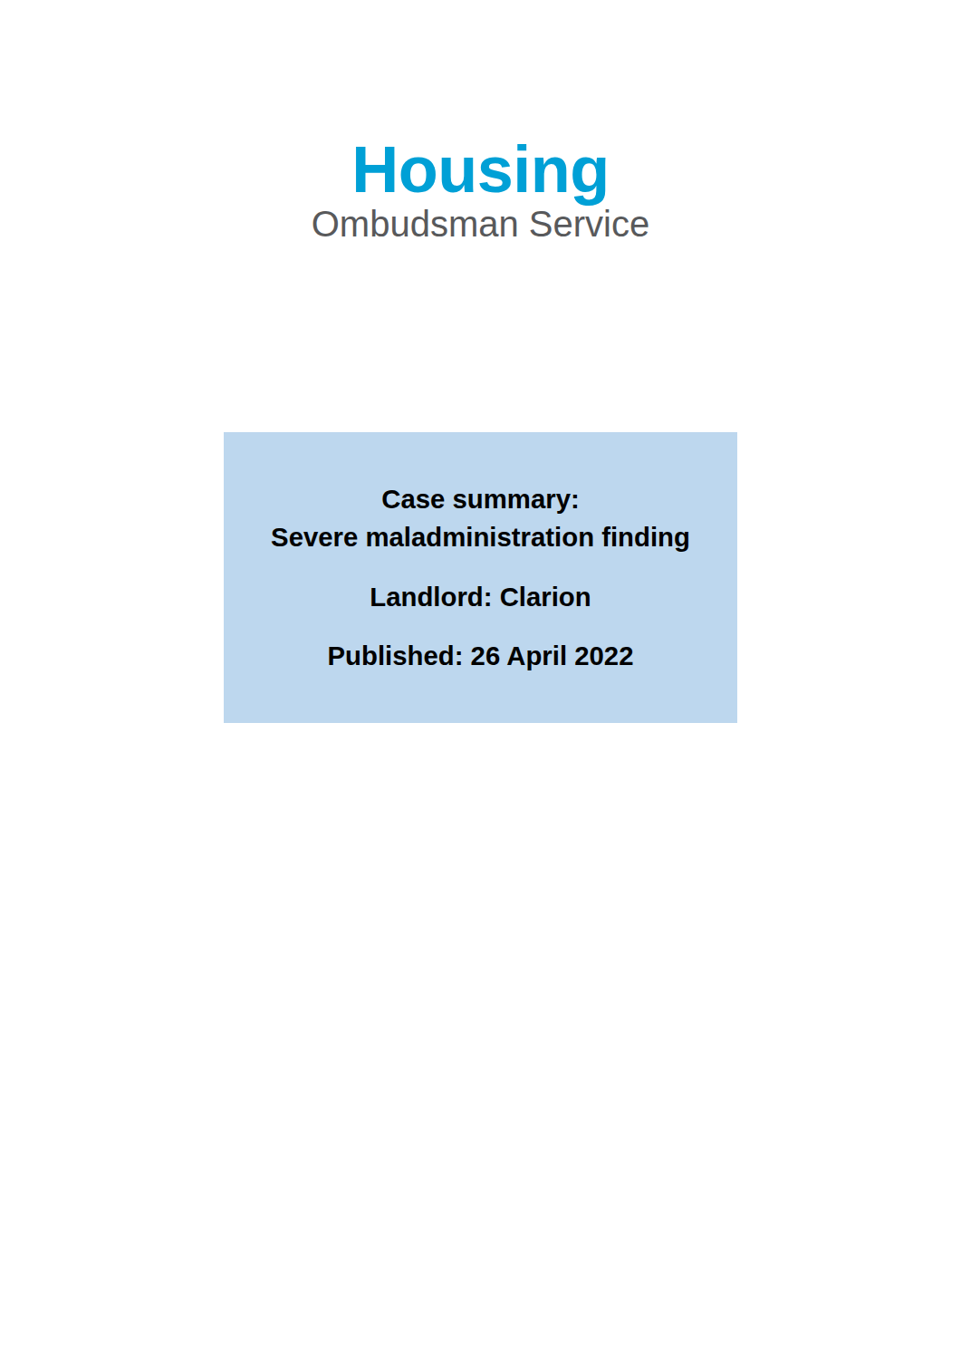Housing
Ombudsman Service
Case summary:
Severe maladministration finding
Landlord: Clarion
Published: 26 April 2022